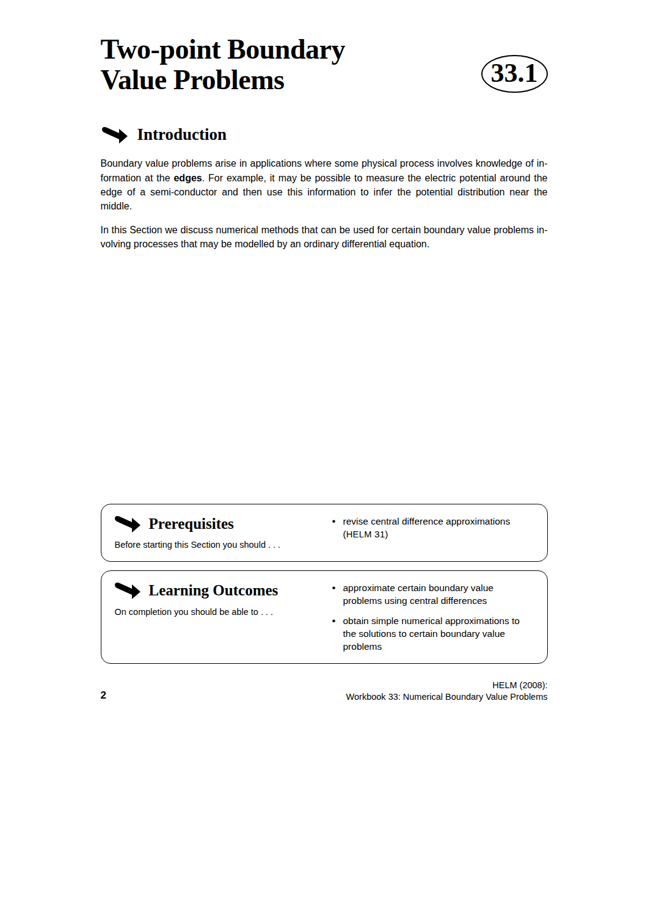Two-point Boundary
Value Problems
33.1
Introduction
Boundary value problems arise in applications where some physical process involves knowledge of information at the edges. For example, it may be possible to measure the electric potential around the edge of a semi-conductor and then use this information to infer the potential distribution near the middle.
In this Section we discuss numerical methods that can be used for certain boundary value problems involving processes that may be modelled by an ordinary differential equation.
Prerequisites
Before starting this Section you should . . .
revise central difference approximations (HELM 31)
Learning Outcomes
On completion you should be able to . . .
approximate certain boundary value problems using central differences
obtain simple numerical approximations to the solutions to certain boundary value problems
2
HELM (2008):
Workbook 33: Numerical Boundary Value Problems